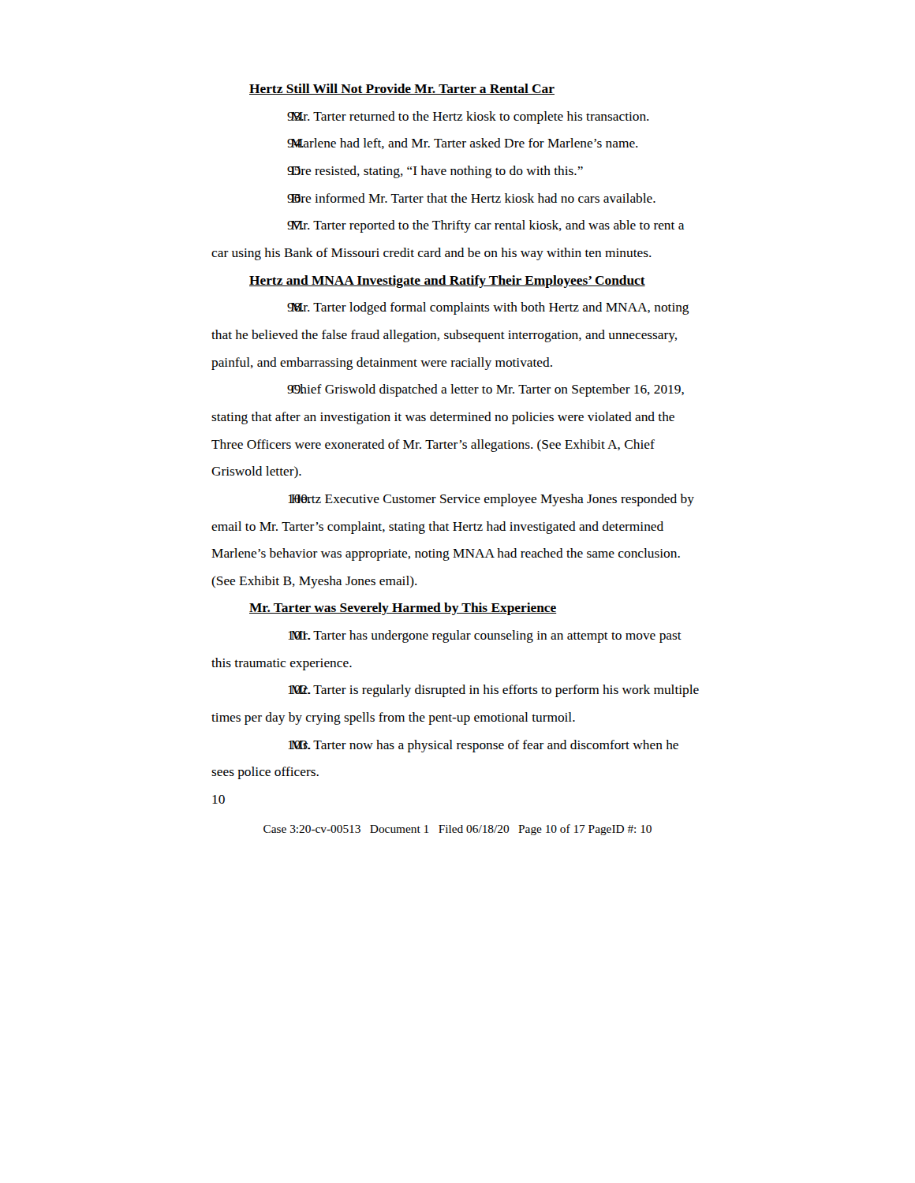Hertz Still Will Not Provide Mr. Tarter a Rental Car
93. Mr. Tarter returned to the Hertz kiosk to complete his transaction.
94. Marlene had left, and Mr. Tarter asked Dre for Marlene’s name.
95. Dre resisted, stating, “I have nothing to do with this.”
96. Dre informed Mr. Tarter that the Hertz kiosk had no cars available.
97. Mr. Tarter reported to the Thrifty car rental kiosk, and was able to rent a car using his Bank of Missouri credit card and be on his way within ten minutes.
Hertz and MNAA Investigate and Ratify Their Employees’ Conduct
98. Mr. Tarter lodged formal complaints with both Hertz and MNAA, noting that he believed the false fraud allegation, subsequent interrogation, and unnecessary, painful, and embarrassing detainment were racially motivated.
99. Chief Griswold dispatched a letter to Mr. Tarter on September 16, 2019, stating that after an investigation it was determined no policies were violated and the Three Officers were exonerated of Mr. Tarter’s allegations. (See Exhibit A, Chief Griswold letter).
100. Hertz Executive Customer Service employee Myesha Jones responded by email to Mr. Tarter’s complaint, stating that Hertz had investigated and determined Marlene’s behavior was appropriate, noting MNAA had reached the same conclusion. (See Exhibit B, Myesha Jones email).
Mr. Tarter was Severely Harmed by This Experience
101. Mr. Tarter has undergone regular counseling in an attempt to move past this traumatic experience.
102. Mr. Tarter is regularly disrupted in his efforts to perform his work multiple times per day by crying spells from the pent-up emotional turmoil.
103. Mr. Tarter now has a physical response of fear and discomfort when he sees police officers.
Case 3:20-cv-00513 Document 1 Filed 06/18/20 Page 10 of 17 PageID #: 10
10